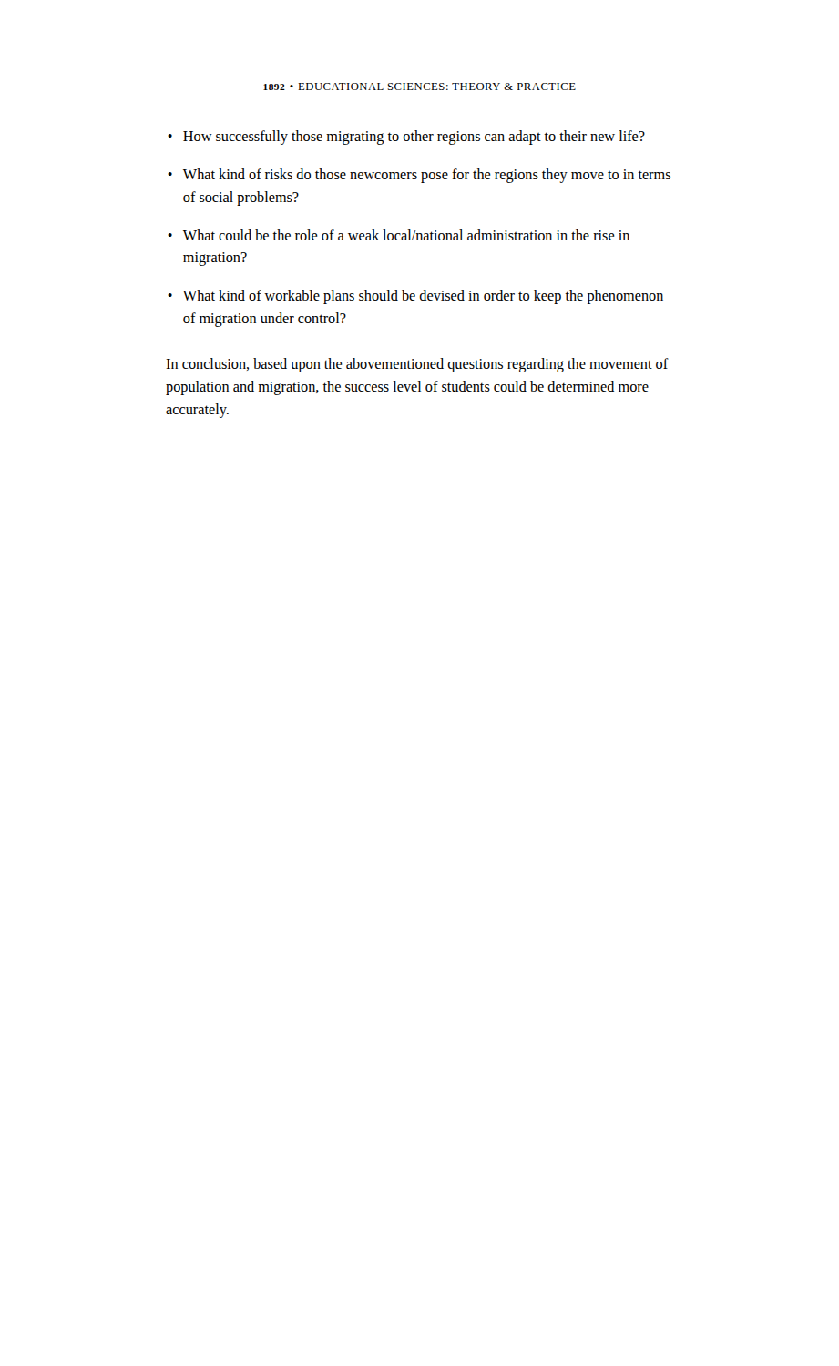1892•EDUCATIONAL SCIENCES: THEORY & PRACTICE
How successfully those migrating to other regions can adapt to their new life?
What kind of risks do those newcomers pose for the regions they move to in terms of social problems?
What could be the role of a weak local/national administration in the rise in migration?
What kind of workable plans should be devised in order to keep the phenomenon of migration under control?
In conclusion, based upon the abovementioned questions regarding the movement of population and migration, the success level of students could be determined more accurately.